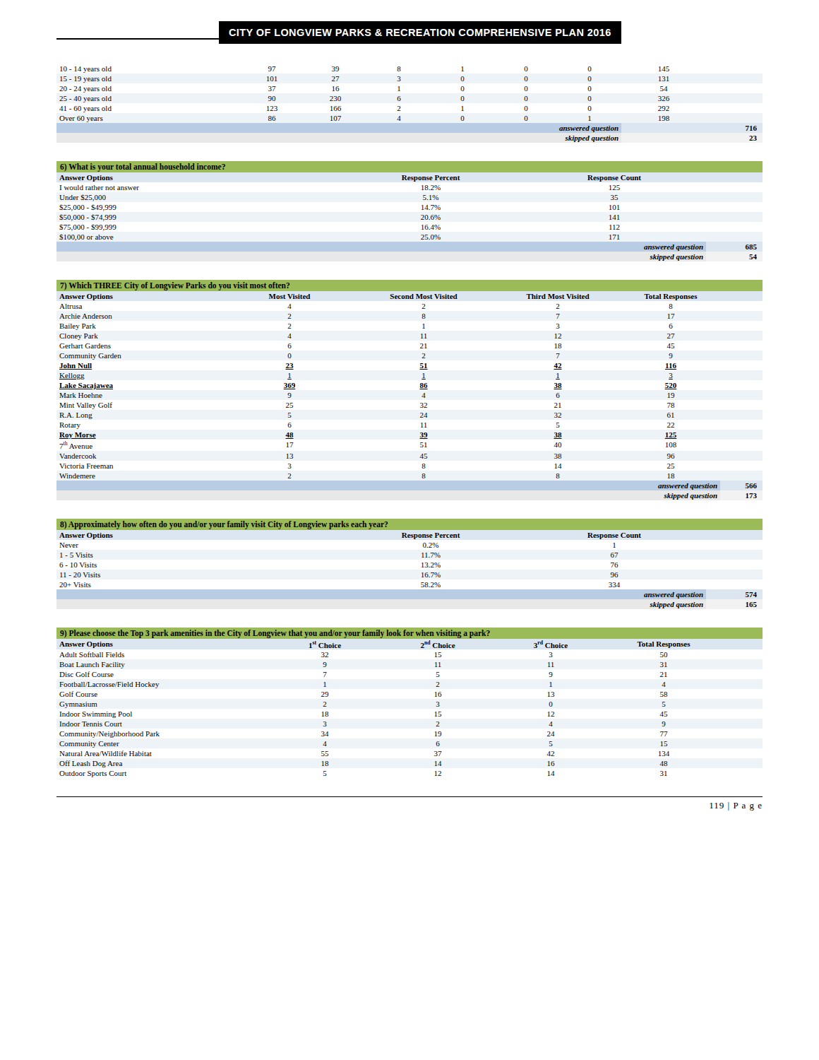CITY OF LONGVIEW PARKS & RECREATION COMPREHENSIVE PLAN 2016
| 10 - 14 years old | 97 | 39 | 8 | 1 | 0 | 0 | 145 | |
| 15 - 19 years old | 101 | 27 | 3 | 0 | 0 | 0 | 131 | |
| 20 - 24 years old | 37 | 16 | 1 | 0 | 0 | 0 | 54 | |
| 25 - 40 years old | 90 | 230 | 6 | 0 | 0 | 0 | 326 | |
| 41 - 60 years old | 123 | 166 | 2 | 1 | 0 | 0 | 292 | |
| Over 60 years | 86 | 107 | 4 | 0 | 0 | 1 | 198 | |
| answered question | 716 |
| skipped question | 23 |
| 6) What is your total annual household income? |
| Answer Options | Response Percent | Response Count | |
| I would rather not answer | 18.2% | 125 | |
| Under $25,000 | 5.1% | 35 | |
| $25,000 - $49,999 | 14.7% | 101 | |
| $50,000 - $74,999 | 20.6% | 141 | |
| $75,000 - $99,999 | 16.4% | 112 | |
| $100,00 or above | 25.0% | 171 | |
| answered question | 685 |
| skipped question | 54 |
| 7) Which THREE City of Longview Parks do you visit most often? |
| Answer Options | Most Visited | Second Most Visited | Third Most Visited | Total Responses | |
| Altrusa | 4 | 2 | 2 | 8 | |
| Archie Anderson | 2 | 8 | 7 | 17 | |
| Bailey Park | 2 | 1 | 3 | 6 | |
| Cloney Park | 4 | 11 | 12 | 27 | |
| Gerhart Gardens | 6 | 21 | 18 | 45 | |
| Community Garden | 0 | 2 | 7 | 9 | |
| John Null | 23 | 51 | 42 | 116 | |
| Kellogg | 1 | 1 | 1 | 3 | |
| Lake Sacajawea | 369 | 86 | 38 | 520 | |
| Mark Hoehne | 9 | 4 | 6 | 19 | |
| Mint Valley Golf | 25 | 32 | 21 | 78 | |
| R.A. Long | 5 | 24 | 32 | 61 | |
| Rotary | 6 | 11 | 5 | 22 | |
| Roy Morse | 48 | 39 | 38 | 125 | |
| 7 th Avenue | 17 | 51 | 40 | 108 | |
| Vandercook | 13 | 45 | 38 | 96 | |
| Victoria Freeman | 3 | 8 | 14 | 25 | |
| Windemere | 2 | 8 | 8 | 18 | |
| answered question | 566 |
| skipped question | 173 |
| 8) Approximately how often do you and/or your family visit City of Longview parks each year? |
| Answer Options | Response Percent | Response Count | |
| Never | 0.2% | 1 | |
| 1 - 5 Visits | 11.7% | 67 | |
| 6 - 10 Visits | 13.2% | 76 | |
| 11 - 20 Visits | 16.7% | 96 | |
| 20+ Visits | 58.2% | 334 | |
| answered question | 574 |
| skipped question | 165 |
| 9) Please choose the Top 3 park amenities in the City of Longview that you and/or your family look for when visiting a park? |
| Answer Options | 1 st Choice | 2 nd Choice | 3 rd Choice | Total Responses | |
| Adult Softball Fields | 32 | 15 | 3 | 50 | |
| Boat Launch Facility | 9 | 11 | 11 | 31 | |
| Disc Golf Course | 7 | 5 | 9 | 21 | |
| Football/Lacrosse/Field Hockey | 1 | 2 | 1 | 4 | |
| Golf Course | 29 | 16 | 13 | 58 | |
| Gymnasium | 2 | 3 | 0 | 5 | |
| Indoor Swimming Pool | 18 | 15 | 12 | 45 | |
| Indoor Tennis Court | 3 | 2 | 4 | 9 | |
| Community/Neighborhood Park | 34 | 19 | 24 | 77 | |
| Community Center | 4 | 6 | 5 | 15 | |
| Natural Area/Wildlife Habitat | 55 | 37 | 42 | 134 | |
| Off Leash Dog Area | 18 | 14 | 16 | 48 | |
| Outdoor Sports Court | 5 | 12 | 14 | 31 | |
119 | P a g e